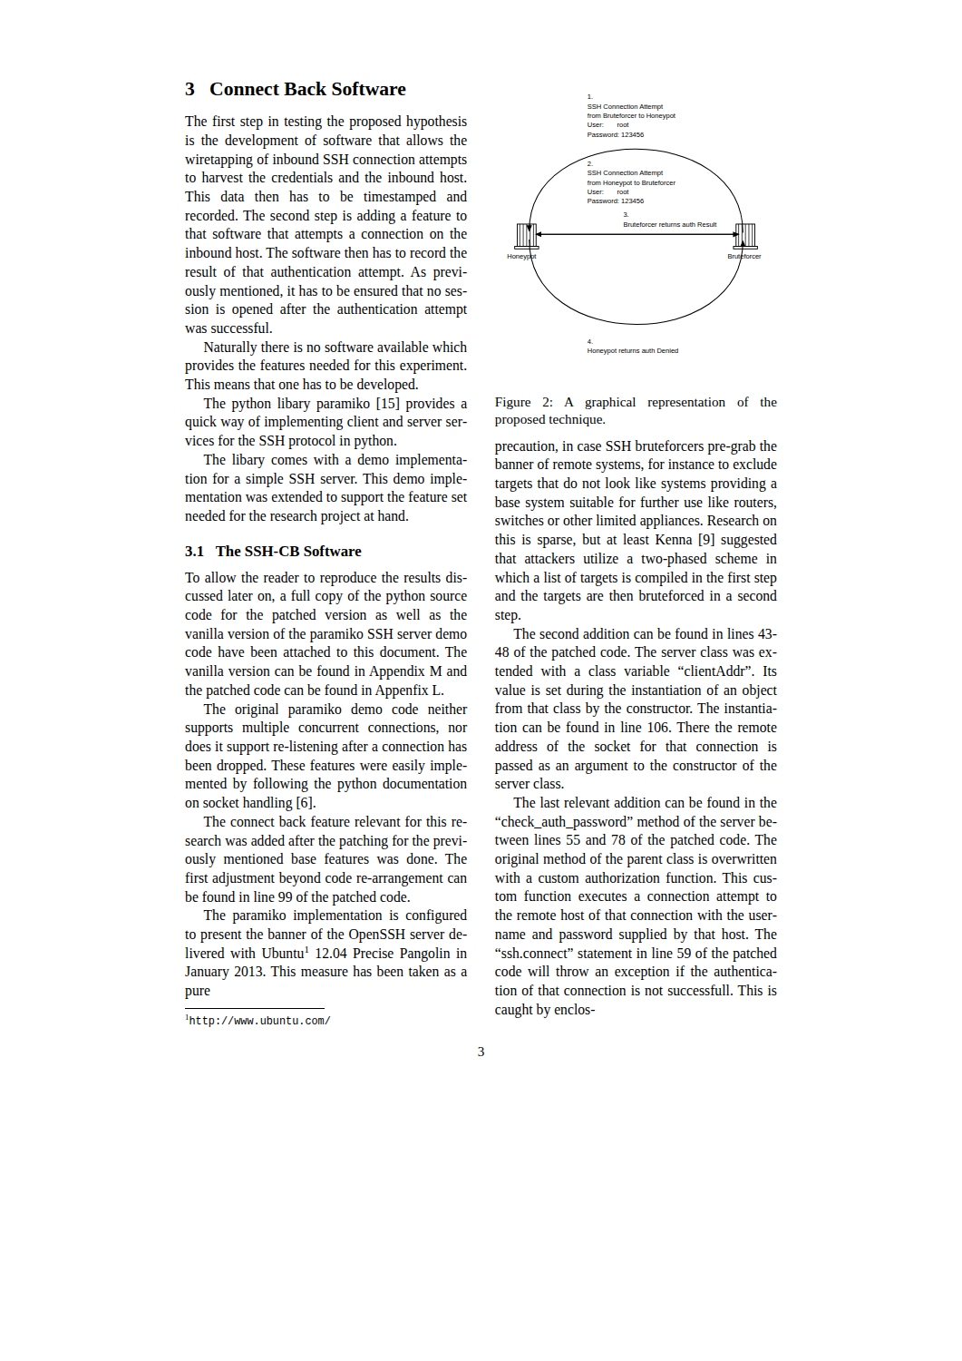3 Connect Back Software
The first step in testing the proposed hypothesis is the development of software that allows the wiretapping of inbound SSH connection attempts to harvest the credentials and the inbound host. This data then has to be timestamped and recorded. The second step is adding a feature to that software that attempts a connection on the inbound host. The software then has to record the result of that authentication attempt. As previously mentioned, it has to be ensured that no session is opened after the authentication attempt was successful.
Naturally there is no software available which provides the features needed for this experiment. This means that one has to be developed.
The python libary paramiko [15] provides a quick way of implementing client and server services for the SSH protocol in python.
The libary comes with a demo implementation for a simple SSH server. This demo implementation was extended to support the feature set needed for the research project at hand.
3.1 The SSH-CB Software
To allow the reader to reproduce the results discussed later on, a full copy of the python source code for the patched version as well as the vanilla version of the paramiko SSH server demo code have been attached to this document. The vanilla version can be found in Appendix M and the patched code can be found in Appenfix L.
The original paramiko demo code neither supports multiple concurrent connections, nor does it support re-listening after a connection has been dropped. These features were easily implemented by following the python documentation on socket handling [6].
The connect back feature relevant for this research was added after the patching for the previously mentioned base features was done. The first adjustment beyond code re-arrangement can be found in line 99 of the patched code.
The paramiko implementation is configured to present the banner of the OpenSSH server delivered with Ubuntu1 12.04 Precise Pangolin in January 2013. This measure has been taken as a pure
1http://www.ubuntu.com/
1. SSH Connection Attempt from Bruteforcer to Honeypot User: root Password: 123456 2. SSH Connection Attempt from Honeypot to Bruteforcer User: root Password: 123456 3. Bruteforcer returns auth Result Honeypot Bruteforcer 4. Honeypot returns auth Denied
Figure 2: A graphical representation of the proposed technique.
precaution, in case SSH bruteforcers pre-grab the banner of remote systems, for instance to exclude targets that do not look like systems providing a base system suitable for further use like routers, switches or other limited appliances. Research on this is sparse, but at least Kenna [9] suggested that attackers utilize a two-phased scheme in which a list of targets is compiled in the first step and the targets are then bruteforced in a second step.
The second addition can be found in lines 43-48 of the patched code. The server class was extended with a class variable “clientAddr”. Its value is set during the instantiation of an object from that class by the constructor. The instantiation can be found in line 106. There the remote address of the socket for that connection is passed as an argument to the constructor of the server class.
The last relevant addition can be found in the “check_auth_password” method of the server between lines 55 and 78 of the patched code. The original method of the parent class is overwritten with a custom authorization function. This custom function executes a connection attempt to the remote host of that connection with the username and password supplied by that host. The “ssh.connect” statement in line 59 of the patched code will throw an exception if the authentication of that connection is not successfull. This is caught by enclos-
3